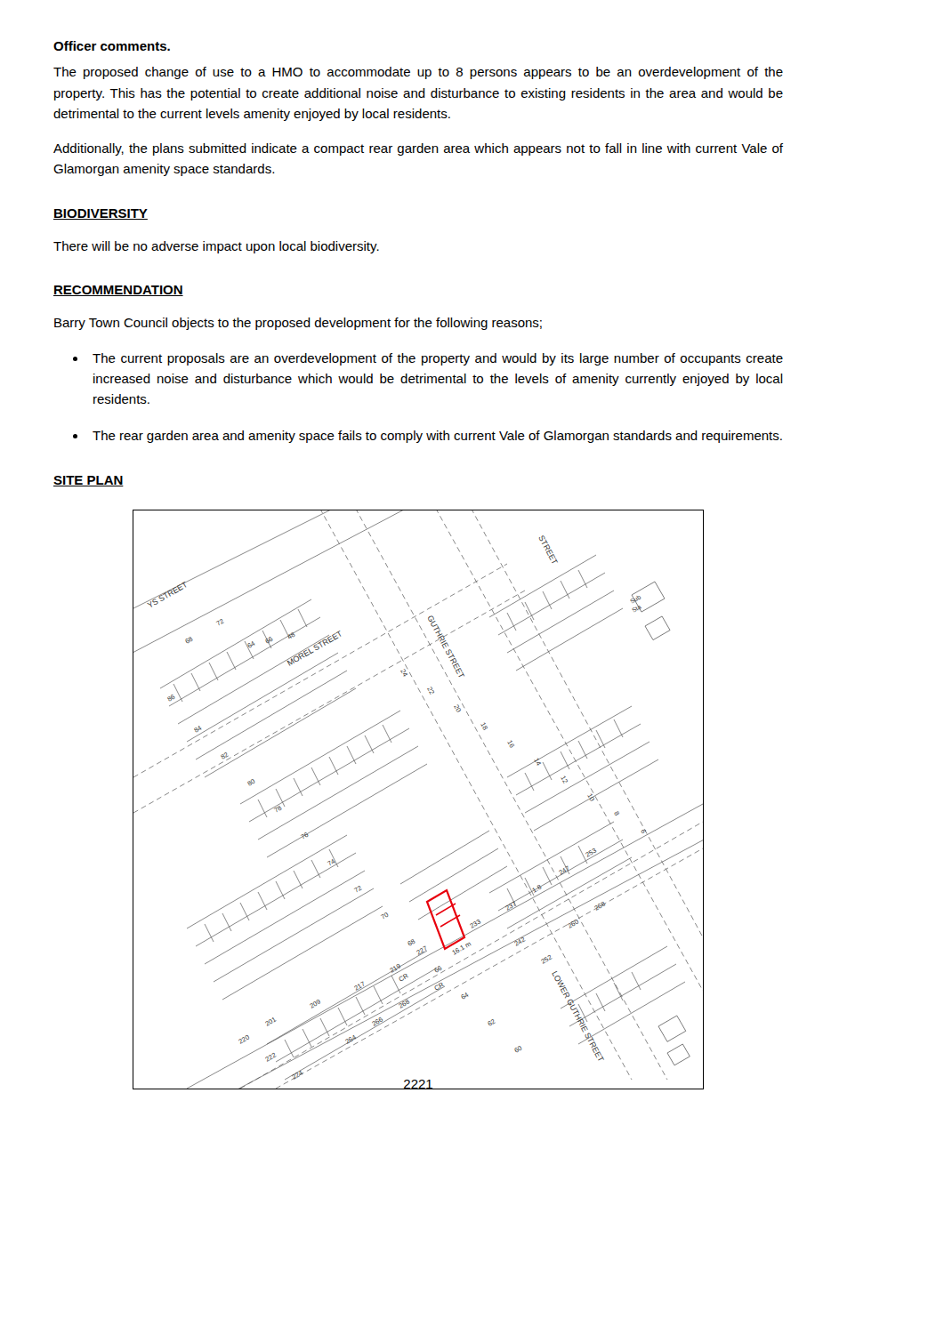Officer comments.
The proposed change of use to a HMO to accommodate up to 8 persons appears to be an overdevelopment of the property. This has the potential to create additional noise and disturbance to existing residents in the area and would be detrimental to the current levels amenity enjoyed by local residents.
Additionally, the plans submitted indicate a compact rear garden area which appears not to fall in line with current Vale of Glamorgan amenity space standards.
BIODIVERSITY
There will be no adverse impact upon local biodiversity.
RECOMMENDATION
Barry Town Council objects to the proposed development for the following reasons;
The current proposals are an overdevelopment of the property and would by its large number of occupants create increased noise and disturbance which would be detrimental to the levels of amenity currently enjoyed by local residents.
The rear garden area and amenity space fails to comply with current Vale of Glamorgan standards and requirements.
SITE PLAN
YS STREET MOREL STREET GUTHRIE STREET STREET LOWER GUTHRIE STREET Sub Sta 68 72 64 66 48 86 84 82 80 78 76 74 72 70 68 66 64 62 60 24 22 20 18 16 14 12 10 8 6 233 227 219 217 209 201 220 222 224 237 1.8 247 253 242 252 260 268 268 266 264 CR CR 16.1 m
2221